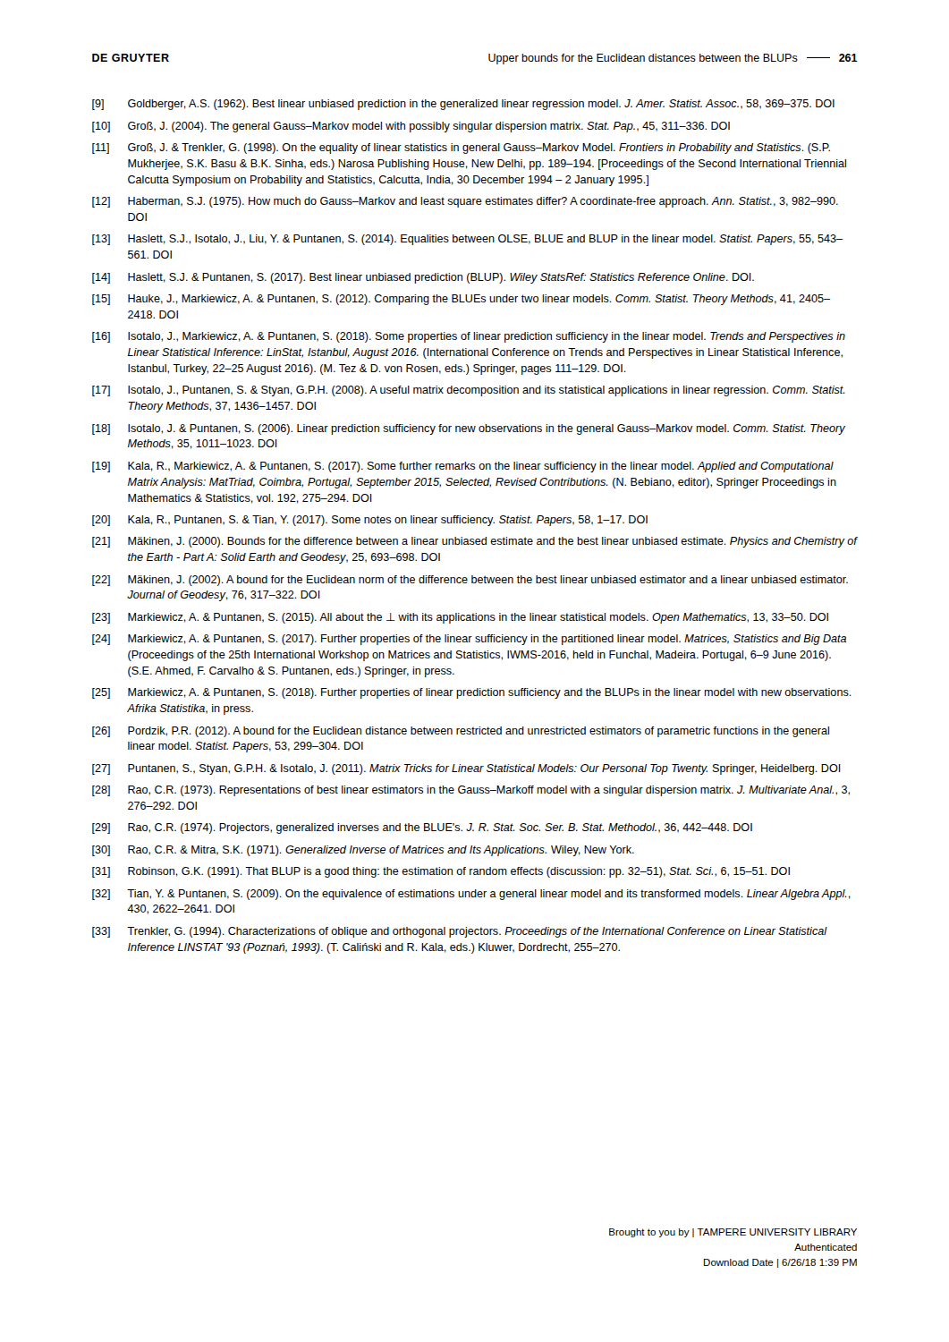DE GRUYTER Upper bounds for the Euclidean distances between the BLUPs 261
[9] Goldberger, A.S. (1962). Best linear unbiased prediction in the generalized linear regression model. J. Amer. Statist. Assoc., 58, 369–375. DOI
[10] Groß, J. (2004). The general Gauss–Markov model with possibly singular dispersion matrix. Stat. Pap., 45, 311–336. DOI
[11] Groß, J. & Trenkler, G. (1998). On the equality of linear statistics in general Gauss–Markov Model. Frontiers in Probability and Statistics. (S.P. Mukherjee, S.K. Basu & B.K. Sinha, eds.) Narosa Publishing House, New Delhi, pp. 189–194. [Proceedings of the Second International Triennial Calcutta Symposium on Probability and Statistics, Calcutta, India, 30 December 1994 – 2 January 1995.]
[12] Haberman, S.J. (1975). How much do Gauss–Markov and least square estimates differ? A coordinate-free approach. Ann. Statist., 3, 982–990. DOI
[13] Haslett, S.J., Isotalo, J., Liu, Y. & Puntanen, S. (2014). Equalities between OLSE, BLUE and BLUP in the linear model. Statist. Papers, 55, 543–561. DOI
[14] Haslett, S.J. & Puntanen, S. (2017). Best linear unbiased prediction (BLUP). Wiley StatsRef: Statistics Reference Online. DOI.
[15] Hauke, J., Markiewicz, A. & Puntanen, S. (2012). Comparing the BLUEs under two linear models. Comm. Statist. Theory Methods, 41, 2405–2418. DOI
[16] Isotalo, J., Markiewicz, A. & Puntanen, S. (2018). Some properties of linear prediction sufficiency in the linear model. Trends and Perspectives in Linear Statistical Inference: LinStat, Istanbul, August 2016. (International Conference on Trends and Perspectives in Linear Statistical Inference, Istanbul, Turkey, 22–25 August 2016). (M. Tez & D. von Rosen, eds.) Springer, pages 111–129. DOI.
[17] Isotalo, J., Puntanen, S. & Styan, G.P.H. (2008). A useful matrix decomposition and its statistical applications in linear regression. Comm. Statist. Theory Methods, 37, 1436–1457. DOI
[18] Isotalo, J. & Puntanen, S. (2006). Linear prediction sufficiency for new observations in the general Gauss–Markov model. Comm. Statist. Theory Methods, 35, 1011–1023. DOI
[19] Kala, R., Markiewicz, A. & Puntanen, S. (2017). Some further remarks on the linear sufficiency in the linear model. Applied and Computational Matrix Analysis: MatTriad, Coimbra, Portugal, September 2015, Selected, Revised Contributions. (N. Bebiano, editor), Springer Proceedings in Mathematics & Statistics, vol. 192, 275–294. DOI
[20] Kala, R., Puntanen, S. & Tian, Y. (2017). Some notes on linear sufficiency. Statist. Papers, 58, 1–17. DOI
[21] Mäkinen, J. (2000). Bounds for the difference between a linear unbiased estimate and the best linear unbiased estimate. Physics and Chemistry of the Earth - Part A: Solid Earth and Geodesy, 25, 693–698. DOI
[22] Mäkinen, J. (2002). A bound for the Euclidean norm of the difference between the best linear unbiased estimator and a linear unbiased estimator. Journal of Geodesy, 76, 317–322. DOI
[23] Markiewicz, A. & Puntanen, S. (2015). All about the ⊥ with its applications in the linear statistical models. Open Mathematics, 13, 33–50. DOI
[24] Markiewicz, A. & Puntanen, S. (2017). Further properties of the linear sufficiency in the partitioned linear model. Matrices, Statistics and Big Data (Proceedings of the 25th International Workshop on Matrices and Statistics, IWMS-2016, held in Funchal, Madeira. Portugal, 6–9 June 2016). (S.E. Ahmed, F. Carvalho & S. Puntanen, eds.) Springer, in press.
[25] Markiewicz, A. & Puntanen, S. (2018). Further properties of linear prediction sufficiency and the BLUPs in the linear model with new observations. Afrika Statistika, in press.
[26] Pordzik, P.R. (2012). A bound for the Euclidean distance between restricted and unrestricted estimators of parametric functions in the general linear model. Statist. Papers, 53, 299–304. DOI
[27] Puntanen, S., Styan, G.P.H. & Isotalo, J. (2011). Matrix Tricks for Linear Statistical Models: Our Personal Top Twenty. Springer, Heidelberg. DOI
[28] Rao, C.R. (1973). Representations of best linear estimators in the Gauss–Markoff model with a singular dispersion matrix. J. Multivariate Anal., 3, 276–292. DOI
[29] Rao, C.R. (1974). Projectors, generalized inverses and the BLUE's. J. R. Stat. Soc. Ser. B. Stat. Methodol., 36, 442–448. DOI
[30] Rao, C.R. & Mitra, S.K. (1971). Generalized Inverse of Matrices and Its Applications. Wiley, New York.
[31] Robinson, G.K. (1991). That BLUP is a good thing: the estimation of random effects (discussion: pp. 32–51), Stat. Sci., 6, 15–51. DOI
[32] Tian, Y. & Puntanen, S. (2009). On the equivalence of estimations under a general linear model and its transformed models. Linear Algebra Appl., 430, 2622–2641. DOI
[33] Trenkler, G. (1994). Characterizations of oblique and orthogonal projectors. Proceedings of the International Conference on Linear Statistical Inference LINSTAT '93 (Poznań, 1993). (T. Caliński and R. Kala, eds.) Kluwer, Dordrecht, 255–270.
Brought to you by | TAMPERE UNIVERSITY LIBRARY
Authenticated
Download Date | 6/26/18 1:39 PM